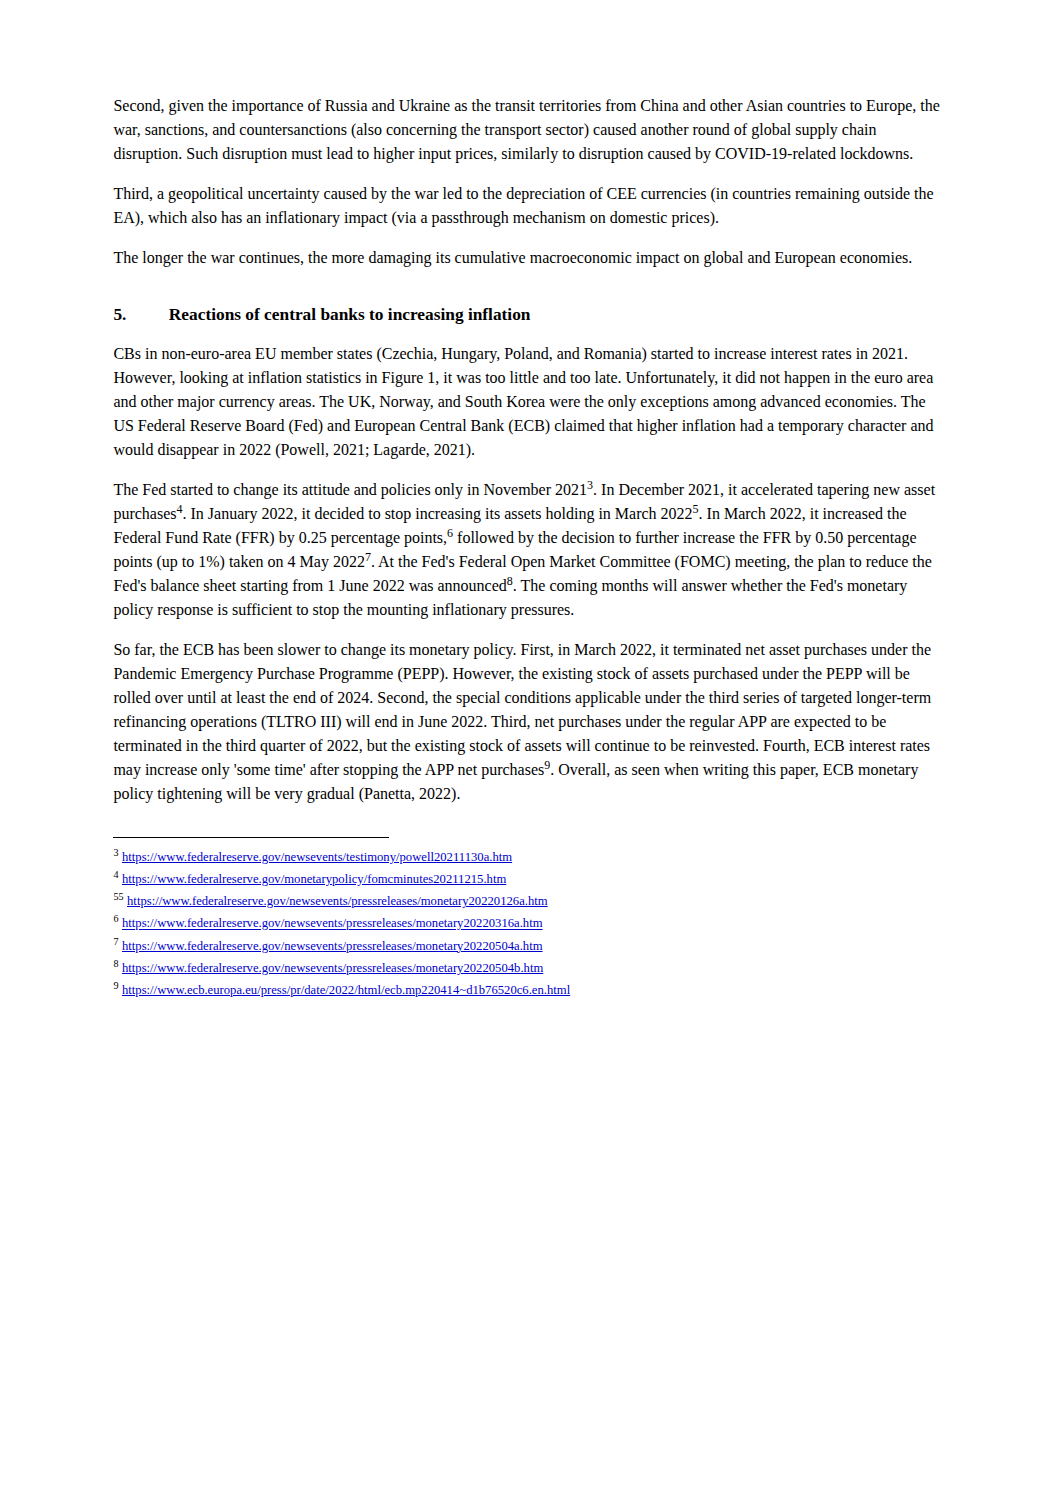Second, given the importance of Russia and Ukraine as the transit territories from China and other Asian countries to Europe, the war, sanctions, and countersanctions (also concerning the transport sector) caused another round of global supply chain disruption. Such disruption must lead to higher input prices, similarly to disruption caused by COVID-19-related lockdowns.
Third, a geopolitical uncertainty caused by the war led to the depreciation of CEE currencies (in countries remaining outside the EA), which also has an inflationary impact (via a passthrough mechanism on domestic prices).
The longer the war continues, the more damaging its cumulative macroeconomic impact on global and European economies.
5. Reactions of central banks to increasing inflation
CBs in non-euro-area EU member states (Czechia, Hungary, Poland, and Romania) started to increase interest rates in 2021. However, looking at inflation statistics in Figure 1, it was too little and too late. Unfortunately, it did not happen in the euro area and other major currency areas. The UK, Norway, and South Korea were the only exceptions among advanced economies. The US Federal Reserve Board (Fed) and European Central Bank (ECB) claimed that higher inflation had a temporary character and would disappear in 2022 (Powell, 2021; Lagarde, 2021).
The Fed started to change its attitude and policies only in November 20213. In December 2021, it accelerated tapering new asset purchases4. In January 2022, it decided to stop increasing its assets holding in March 20225. In March 2022, it increased the Federal Fund Rate (FFR) by 0.25 percentage points,6 followed by the decision to further increase the FFR by 0.50 percentage points (up to 1%) taken on 4 May 20227. At the Fed's Federal Open Market Committee (FOMC) meeting, the plan to reduce the Fed's balance sheet starting from 1 June 2022 was announced8. The coming months will answer whether the Fed's monetary policy response is sufficient to stop the mounting inflationary pressures.
So far, the ECB has been slower to change its monetary policy. First, in March 2022, it terminated net asset purchases under the Pandemic Emergency Purchase Programme (PEPP). However, the existing stock of assets purchased under the PEPP will be rolled over until at least the end of 2024. Second, the special conditions applicable under the third series of targeted longer-term refinancing operations (TLTRO III) will end in June 2022. Third, net purchases under the regular APP are expected to be terminated in the third quarter of 2022, but the existing stock of assets will continue to be reinvested. Fourth, ECB interest rates may increase only 'some time' after stopping the APP net purchases9. Overall, as seen when writing this paper, ECB monetary policy tightening will be very gradual (Panetta, 2022).
3 https://www.federalreserve.gov/newsevents/testimony/powell20211130a.htm
4 https://www.federalreserve.gov/monetarypolicy/fomcminutes20211215.htm
55 https://www.federalreserve.gov/newsevents/pressreleases/monetary20220126a.htm
6 https://www.federalreserve.gov/newsevents/pressreleases/monetary20220316a.htm
7 https://www.federalreserve.gov/newsevents/pressreleases/monetary20220504a.htm
8 https://www.federalreserve.gov/newsevents/pressreleases/monetary20220504b.htm
9 https://www.ecb.europa.eu/press/pr/date/2022/html/ecb.mp220414~d1b76520c6.en.html